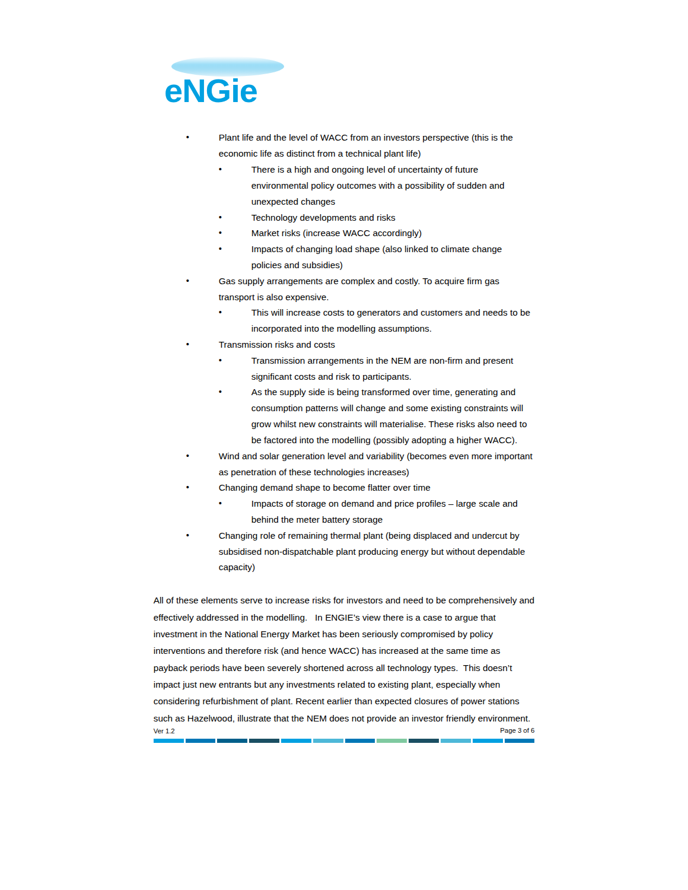eNGie
Plant life and the level of WACC from an investors perspective (this is the economic life as distinct from a technical plant life)
There is a high and ongoing level of uncertainty of future environmental policy outcomes with a possibility of sudden and unexpected changes
Technology developments and risks
Market risks (increase WACC accordingly)
Impacts of changing load shape (also linked to climate change policies and subsidies)
Gas supply arrangements are complex and costly. To acquire firm gas transport is also expensive.
This will increase costs to generators and customers and needs to be incorporated into the modelling assumptions.
Transmission risks and costs
Transmission arrangements in the NEM are non-firm and present significant costs and risk to participants.
As the supply side is being transformed over time, generating and consumption patterns will change and some existing constraints will grow whilst new constraints will materialise. These risks also need to be factored into the modelling (possibly adopting a higher WACC).
Wind and solar generation level and variability (becomes even more important as penetration of these technologies increases)
Changing demand shape to become flatter over time
Impacts of storage on demand and price profiles – large scale and behind the meter battery storage
Changing role of remaining thermal plant (being displaced and undercut by subsidised non-dispatchable plant producing energy but without dependable capacity)
All of these elements serve to increase risks for investors and need to be comprehensively and effectively addressed in the modelling. In ENGIE’s view there is a case to argue that investment in the National Energy Market has been seriously compromised by policy interventions and therefore risk (and hence WACC) has increased at the same time as payback periods have been severely shortened across all technology types. This doesn’t impact just new entrants but any investments related to existing plant, especially when considering refurbishment of plant. Recent earlier than expected closures of power stations such as Hazelwood, illustrate that the NEM does not provide an investor friendly environment.
Page 3 of 6
Ver 1.2